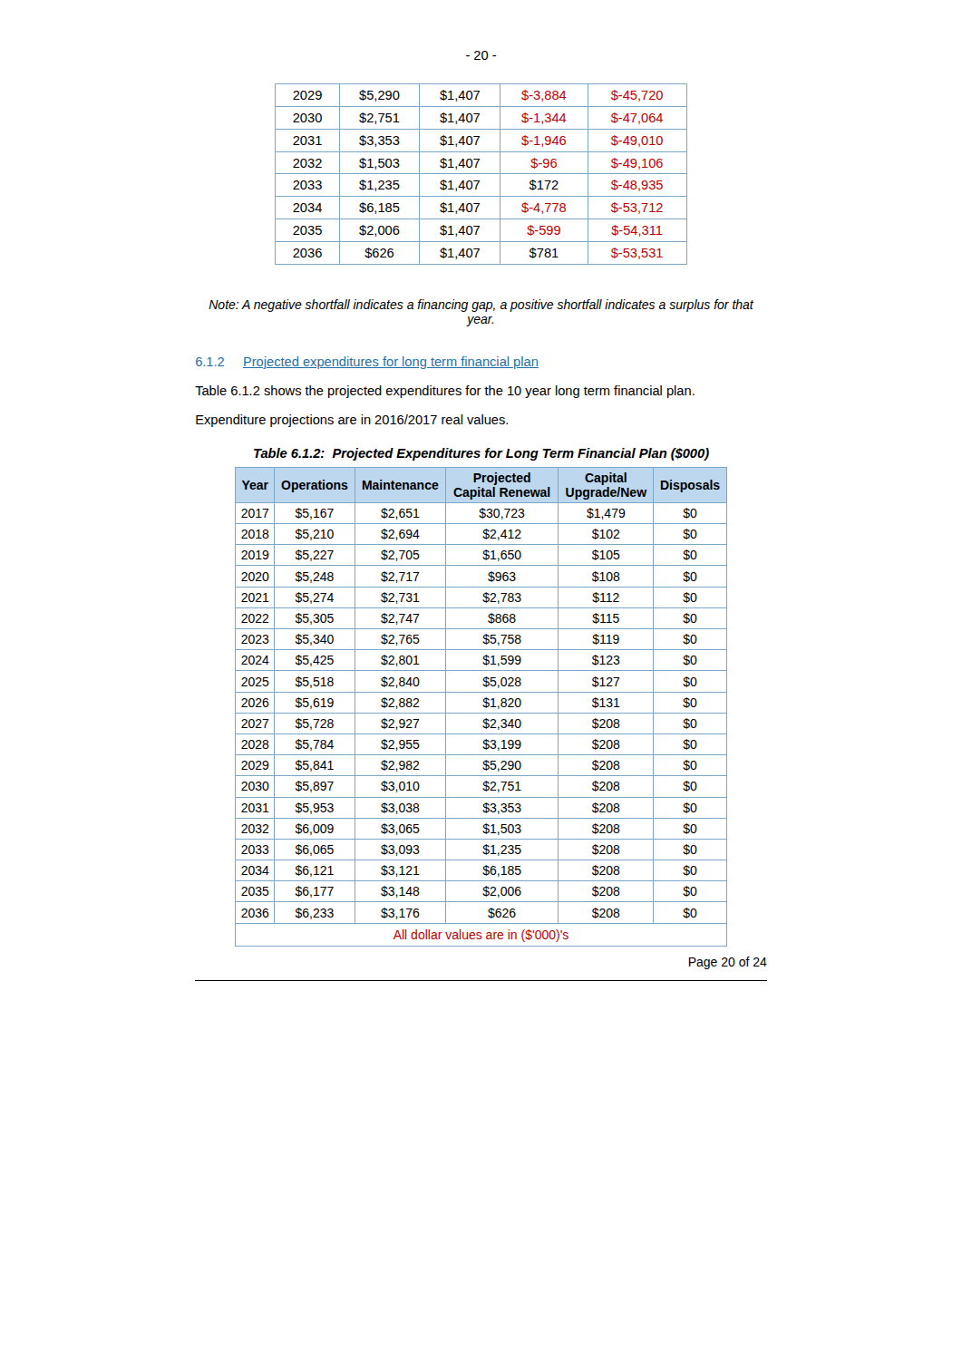- 20 -
| 2029 | $5,290 | $1,407 | $-3,884 | $-45,720 |
| 2030 | $2,751 | $1,407 | $-1,344 | $-47,064 |
| 2031 | $3,353 | $1,407 | $-1,946 | $-49,010 |
| 2032 | $1,503 | $1,407 | $-96 | $-49,106 |
| 2033 | $1,235 | $1,407 | $172 | $-48,935 |
| 2034 | $6,185 | $1,407 | $-4,778 | $-53,712 |
| 2035 | $2,006 | $1,407 | $-599 | $-54,311 |
| 2036 | $626 | $1,407 | $781 | $-53,531 |
Note: A negative shortfall indicates a financing gap, a positive shortfall indicates a surplus for that year.
6.1.2 Projected expenditures for long term financial plan
Table 6.1.2 shows the projected expenditures for the 10 year long term financial plan.
Expenditure projections are in 2016/2017 real values.
Table 6.1.2: Projected Expenditures for Long Term Financial Plan ($000)
| Year | Operations | Maintenance | Projected Capital Renewal | Capital Upgrade/New | Disposals |
| --- | --- | --- | --- | --- | --- |
| 2017 | $5,167 | $2,651 | $30,723 | $1,479 | $0 |
| 2018 | $5,210 | $2,694 | $2,412 | $102 | $0 |
| 2019 | $5,227 | $2,705 | $1,650 | $105 | $0 |
| 2020 | $5,248 | $2,717 | $963 | $108 | $0 |
| 2021 | $5,274 | $2,731 | $2,783 | $112 | $0 |
| 2022 | $5,305 | $2,747 | $868 | $115 | $0 |
| 2023 | $5,340 | $2,765 | $5,758 | $119 | $0 |
| 2024 | $5,425 | $2,801 | $1,599 | $123 | $0 |
| 2025 | $5,518 | $2,840 | $5,028 | $127 | $0 |
| 2026 | $5,619 | $2,882 | $1,820 | $131 | $0 |
| 2027 | $5,728 | $2,927 | $2,340 | $208 | $0 |
| 2028 | $5,784 | $2,955 | $3,199 | $208 | $0 |
| 2029 | $5,841 | $2,982 | $5,290 | $208 | $0 |
| 2030 | $5,897 | $3,010 | $2,751 | $208 | $0 |
| 2031 | $5,953 | $3,038 | $3,353 | $208 | $0 |
| 2032 | $6,009 | $3,065 | $1,503 | $208 | $0 |
| 2033 | $6,065 | $3,093 | $1,235 | $208 | $0 |
| 2034 | $6,121 | $3,121 | $6,185 | $208 | $0 |
| 2035 | $6,177 | $3,148 | $2,006 | $208 | $0 |
| 2036 | $6,233 | $3,176 | $626 | $208 | $0 |
| All dollar values are in ($'000)'s |
Page 20 of 24